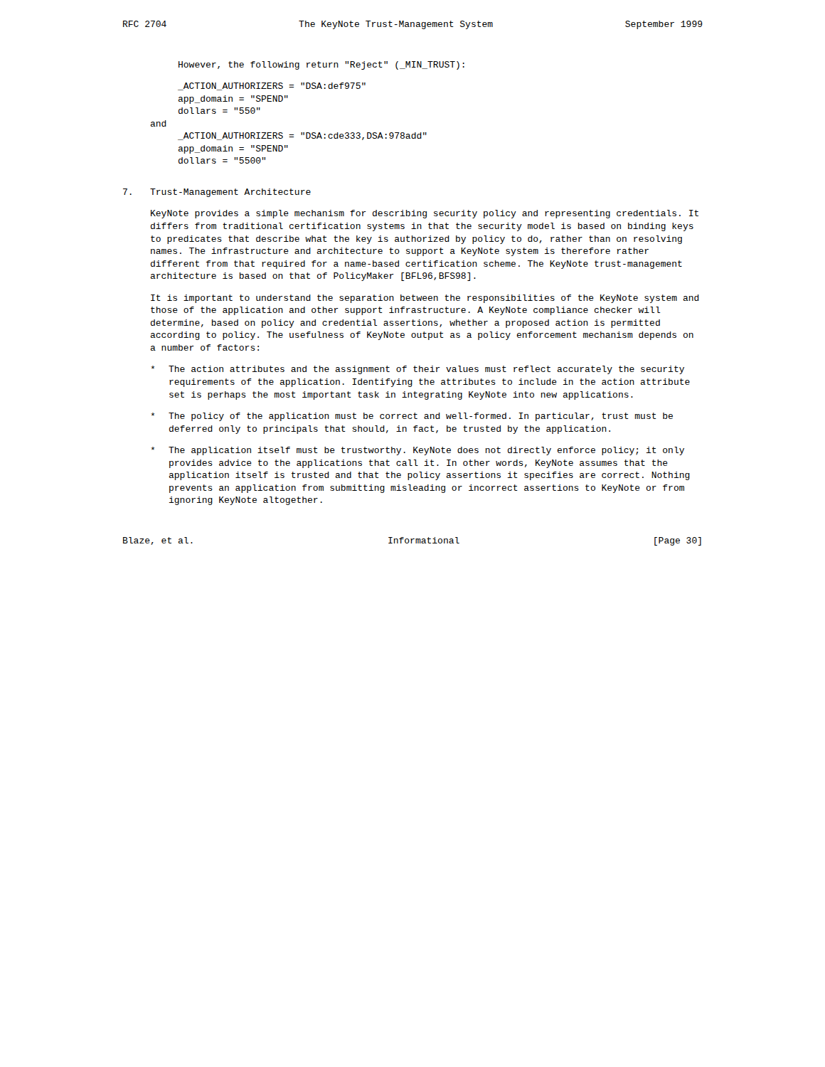RFC 2704 The KeyNote Trust-Management System September 1999
However, the following return "Reject" (_MIN_TRUST):
          _ACTION_AUTHORIZERS = "DSA:def975"
          app_domain = "SPEND"
          dollars = "550"
     and
          _ACTION_AUTHORIZERS = "DSA:cde333,DSA:978add"
          app_domain = "SPEND"
          dollars = "5500"
7. Trust-Management Architecture
KeyNote provides a simple mechanism for describing security policy and representing credentials. It differs from traditional certification systems in that the security model is based on binding keys to predicates that describe what the key is authorized by policy to do, rather than on resolving names. The infrastructure and architecture to support a KeyNote system is therefore rather different from that required for a name-based certification scheme. The KeyNote trust-management architecture is based on that of PolicyMaker [BFL96,BFS98].
It is important to understand the separation between the responsibilities of the KeyNote system and those of the application and other support infrastructure. A KeyNote compliance checker will determine, based on policy and credential assertions, whether a proposed action is permitted according to policy. The usefulness of KeyNote output as a policy enforcement mechanism depends on a number of factors:
The action attributes and the assignment of their values must reflect accurately the security requirements of the application. Identifying the attributes to include in the action attribute set is perhaps the most important task in integrating KeyNote into new applications.
The policy of the application must be correct and well-formed. In particular, trust must be deferred only to principals that should, in fact, be trusted by the application.
The application itself must be trustworthy. KeyNote does not directly enforce policy; it only provides advice to the applications that call it. In other words, KeyNote assumes that the application itself is trusted and that the policy assertions it specifies are correct. Nothing prevents an application from submitting misleading or incorrect assertions to KeyNote or from ignoring KeyNote altogether.
Blaze, et al. Informational [Page 30]